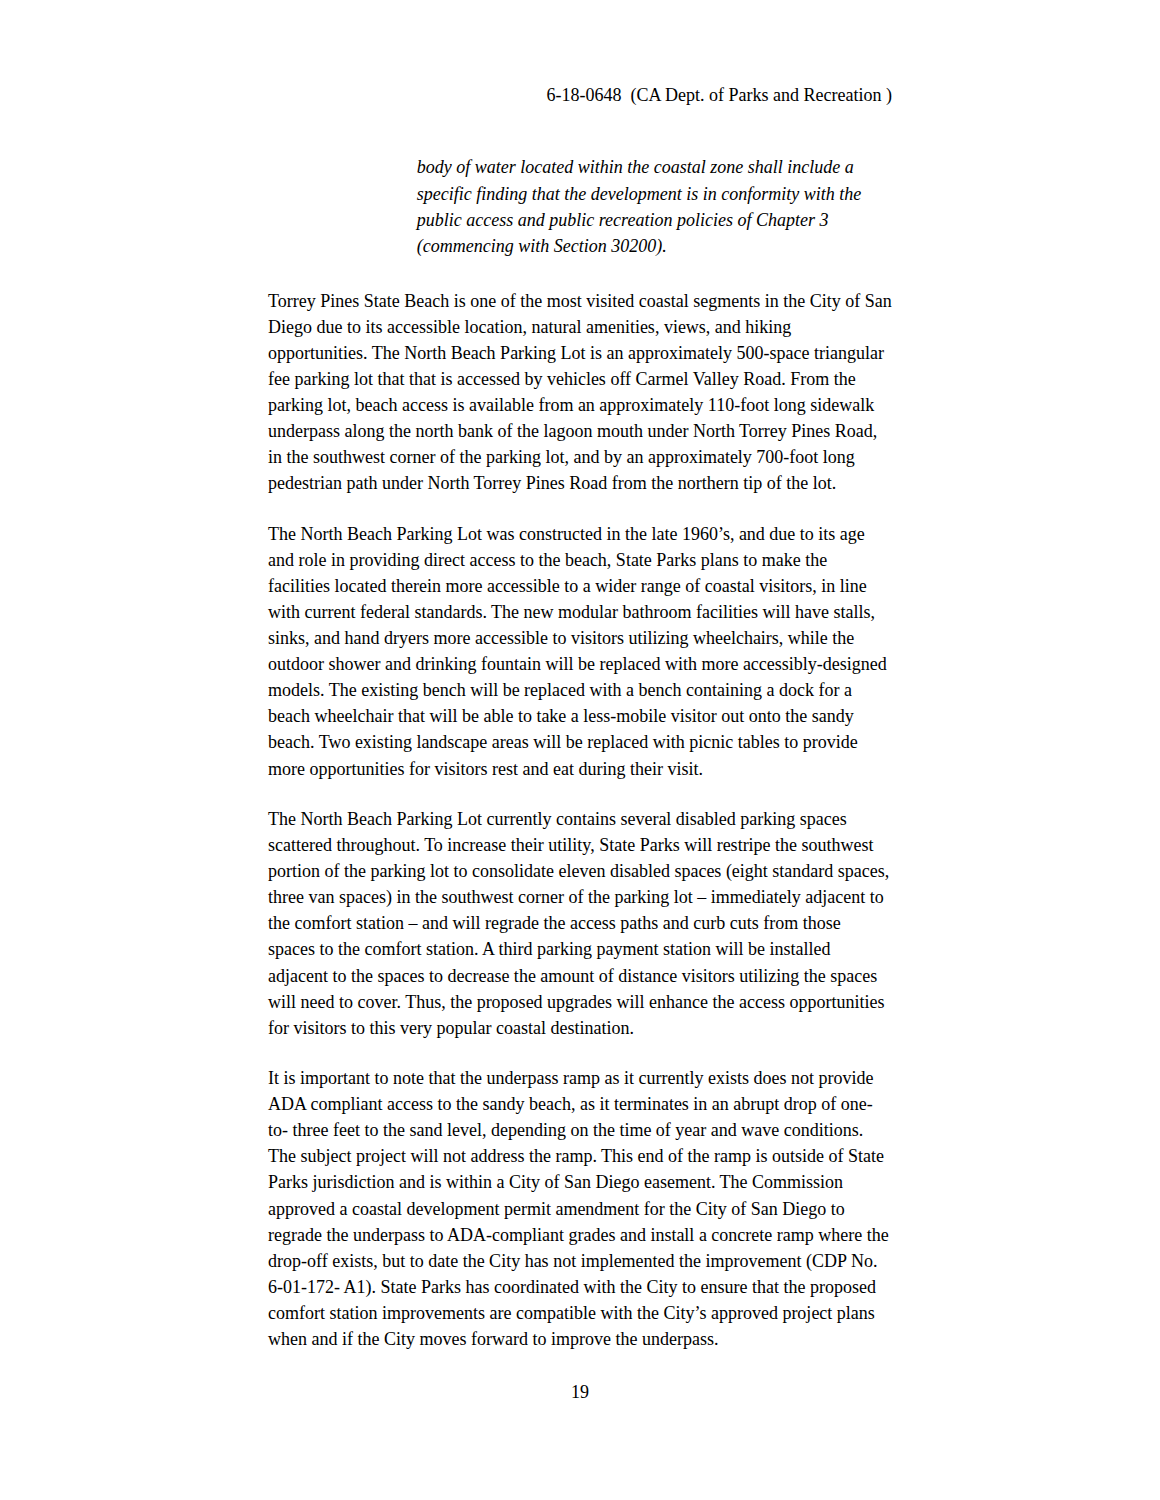6-18-0648 (CA Dept. of Parks and Recreation )
body of water located within the coastal zone shall include a
specific finding that the development is in conformity with the
public access and public recreation policies of Chapter 3
(commencing with Section 30200).
Torrey Pines State Beach is one of the most visited coastal segments in the City of San Diego due to its accessible location, natural amenities, views, and hiking opportunities. The North Beach Parking Lot is an approximately 500-space triangular fee parking lot that that is accessed by vehicles off Carmel Valley Road. From the parking lot, beach access is available from an approximately 110-foot long sidewalk underpass along the north bank of the lagoon mouth under North Torrey Pines Road, in the southwest corner of the parking lot, and by an approximately 700-foot long pedestrian path under North Torrey Pines Road from the northern tip of the lot.
The North Beach Parking Lot was constructed in the late 1960’s, and due to its age and role in providing direct access to the beach, State Parks plans to make the facilities located therein more accessible to a wider range of coastal visitors, in line with current federal standards. The new modular bathroom facilities will have stalls, sinks, and hand dryers more accessible to visitors utilizing wheelchairs, while the outdoor shower and drinking fountain will be replaced with more accessibly-designed models. The existing bench will be replaced with a bench containing a dock for a beach wheelchair that will be able to take a less-mobile visitor out onto the sandy beach. Two existing landscape areas will be replaced with picnic tables to provide more opportunities for visitors rest and eat during their visit.
The North Beach Parking Lot currently contains several disabled parking spaces scattered throughout. To increase their utility, State Parks will restripe the southwest portion of the parking lot to consolidate eleven disabled spaces (eight standard spaces, three van spaces) in the southwest corner of the parking lot – immediately adjacent to the comfort station – and will regrade the access paths and curb cuts from those spaces to the comfort station. A third parking payment station will be installed adjacent to the spaces to decrease the amount of distance visitors utilizing the spaces will need to cover. Thus, the proposed upgrades will enhance the access opportunities for visitors to this very popular coastal destination.
It is important to note that the underpass ramp as it currently exists does not provide ADA compliant access to the sandy beach, as it terminates in an abrupt drop of one-to- three feet to the sand level, depending on the time of year and wave conditions. The subject project will not address the ramp. This end of the ramp is outside of State Parks jurisdiction and is within a City of San Diego easement. The Commission approved a coastal development permit amendment for the City of San Diego to regrade the underpass to ADA-compliant grades and install a concrete ramp where the drop-off exists, but to date the City has not implemented the improvement (CDP No. 6-01-172- A1). State Parks has coordinated with the City to ensure that the proposed comfort station improvements are compatible with the City’s approved project plans when and if the City moves forward to improve the underpass.
19